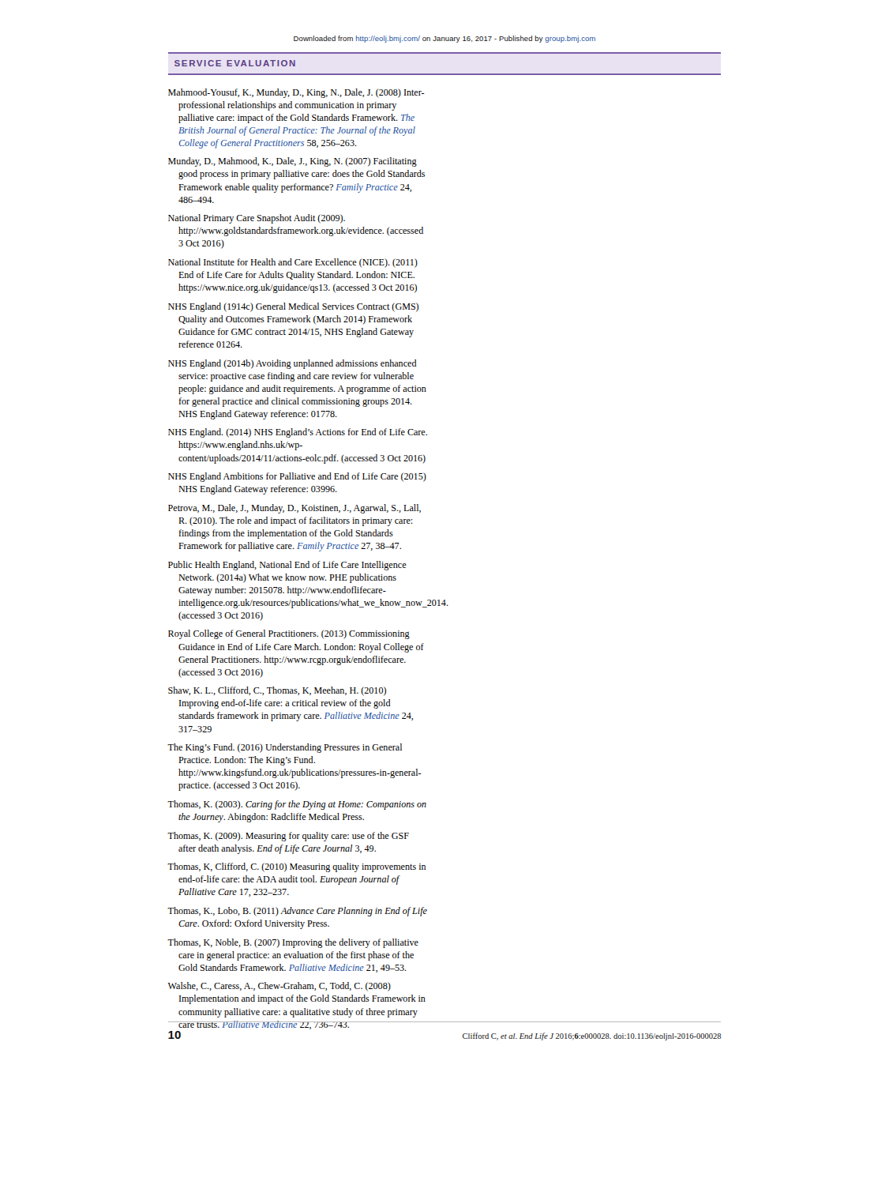Downloaded from http://eolj.bmj.com/ on January 16, 2017 - Published by group.bmj.com
SERVICE EVALUATION
Mahmood-Yousuf, K., Munday, D., King, N., Dale, J. (2008) Inter-professional relationships and communication in primary palliative care: impact of the Gold Standards Framework. The British Journal of General Practice: The Journal of the Royal College of General Practitioners 58, 256–263.
Munday, D., Mahmood, K., Dale, J., King, N. (2007) Facilitating good process in primary palliative care: does the Gold Standards Framework enable quality performance? Family Practice 24, 486–494.
National Primary Care Snapshot Audit (2009). http://www.goldstandardsframework.org.uk/evidence. (accessed 3 Oct 2016)
National Institute for Health and Care Excellence (NICE). (2011) End of Life Care for Adults Quality Standard. London: NICE. https://www.nice.org.uk/guidance/qs13. (accessed 3 Oct 2016)
NHS England (1914c) General Medical Services Contract (GMS) Quality and Outcomes Framework (March 2014) Framework Guidance for GMC contract 2014/15, NHS England Gateway reference 01264.
NHS England (2014b) Avoiding unplanned admissions enhanced service: proactive case finding and care review for vulnerable people: guidance and audit requirements. A programme of action for general practice and clinical commissioning groups 2014. NHS England Gateway reference: 01778.
NHS England. (2014) NHS England’s Actions for End of Life Care. https://www.england.nhs.uk/wp-content/uploads/2014/11/actions-eolc.pdf. (accessed 3 Oct 2016)
NHS England Ambitions for Palliative and End of Life Care (2015) NHS England Gateway reference: 03996.
Petrova, M., Dale, J., Munday, D., Koistinen, J., Agarwal, S., Lall, R. (2010). The role and impact of facilitators in primary care: findings from the implementation of the Gold Standards Framework for palliative care. Family Practice 27, 38–47.
Public Health England, National End of Life Care Intelligence Network. (2014a) What we know now. PHE publications Gateway number: 2015078. http://www.endoflifecare-intelligence.org.uk/resources/publications/what_we_know_now_2014. (accessed 3 Oct 2016)
Royal College of General Practitioners. (2013) Commissioning Guidance in End of Life Care March. London: Royal College of General Practitioners. http://www.rcgp.orguk/endoflifecare. (accessed 3 Oct 2016)
Shaw, K. L., Clifford, C., Thomas, K, Meehan, H. (2010) Improving end-of-life care: a critical review of the gold standards framework in primary care. Palliative Medicine 24, 317–329
The King’s Fund. (2016) Understanding Pressures in General Practice. London: The King’s Fund. http://www.kingsfund.org.uk/publications/pressures-in-general-practice. (accessed 3 Oct 2016).
Thomas, K. (2003). Caring for the Dying at Home: Companions on the Journey. Abingdon: Radcliffe Medical Press.
Thomas, K. (2009). Measuring for quality care: use of the GSF after death analysis. End of Life Care Journal 3, 49.
Thomas, K, Clifford, C. (2010) Measuring quality improvements in end-of-life care: the ADA audit tool. European Journal of Palliative Care 17, 232–237.
Thomas, K., Lobo, B. (2011) Advance Care Planning in End of Life Care. Oxford: Oxford University Press.
Thomas, K, Noble, B. (2007) Improving the delivery of palliative care in general practice: an evaluation of the first phase of the Gold Standards Framework. Palliative Medicine 21, 49–53.
Walshe, C., Caress, A., Chew-Graham, C, Todd, C. (2008) Implementation and impact of the Gold Standards Framework in community palliative care: a qualitative study of three primary care trusts. Palliative Medicine 22, 736–743.
10
Clifford C, et al. End Life J 2016;6:e000028. doi:10.1136/eoljnl-2016-000028